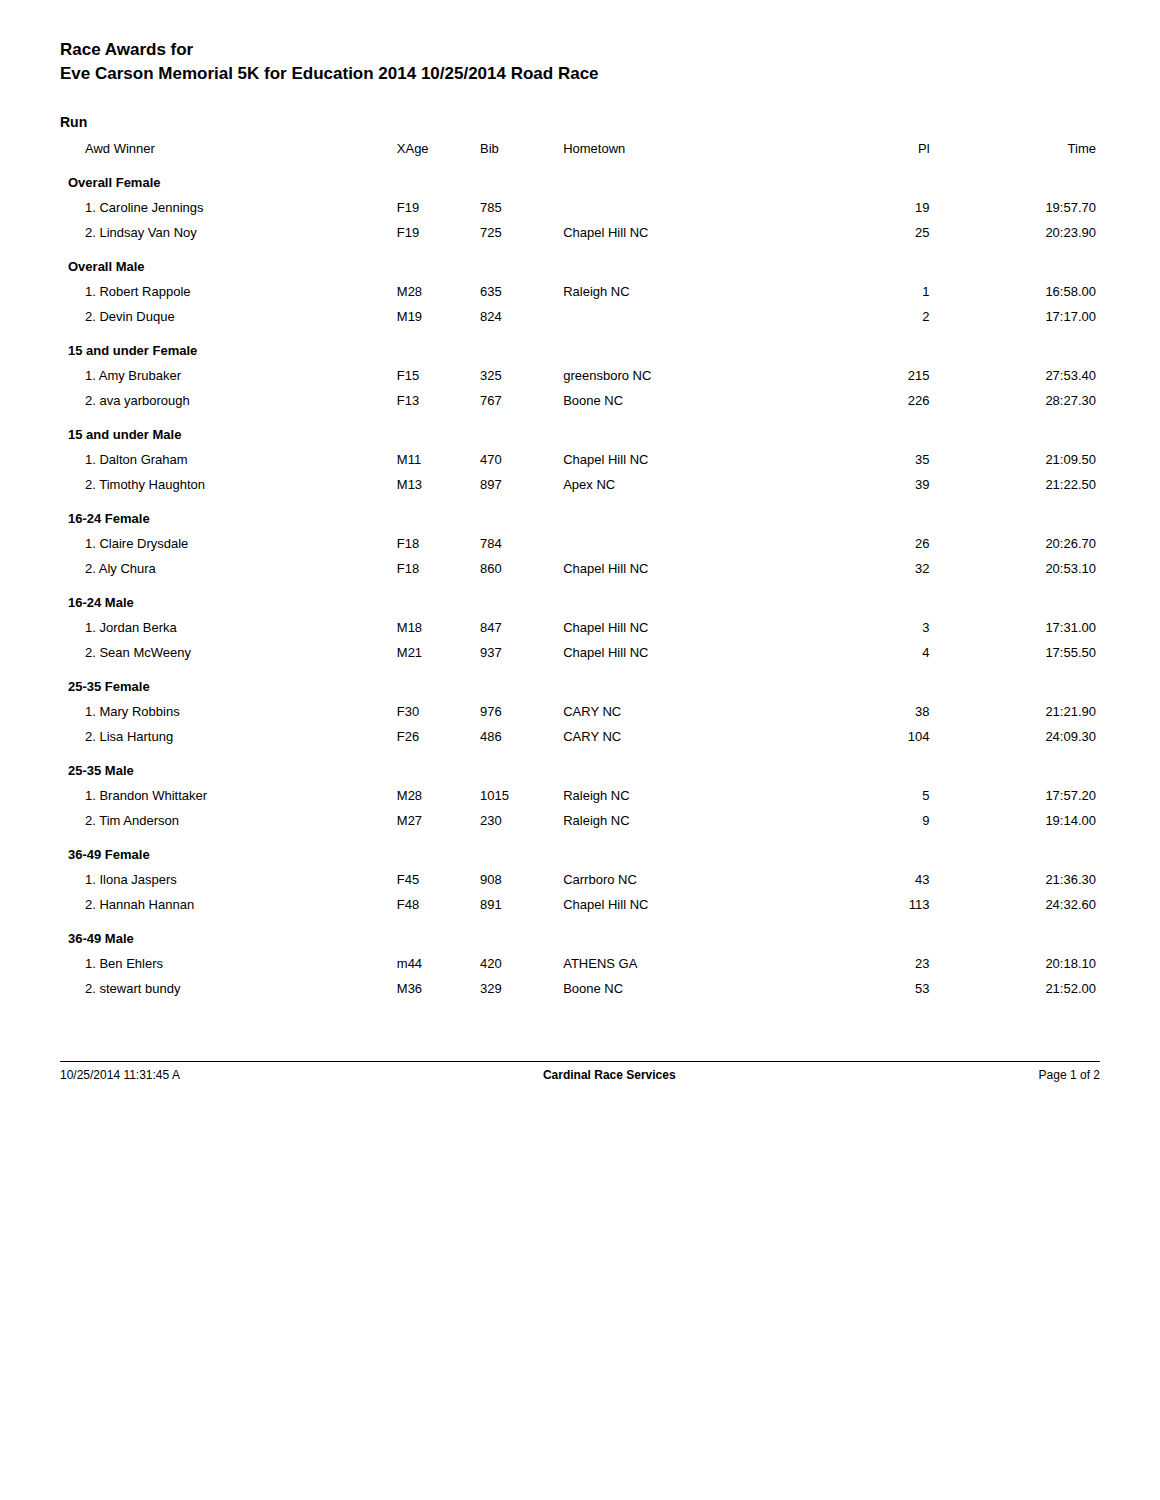Race Awards for
Eve Carson Memorial 5K for Education 2014 10/25/2014 Road Race
Run
| Awd Winner | XAge | Bib | Hometown | Pl | Time |
| --- | --- | --- | --- | --- | --- |
| Overall Female |
| 1. Caroline Jennings | F19 | 785 | | 19 | 19:57.70 |
| 2. Lindsay Van Noy | F19 | 725 | Chapel Hill NC | 25 | 20:23.90 |
| Overall Male |
| 1. Robert Rappole | M28 | 635 | Raleigh NC | 1 | 16:58.00 |
| 2. Devin Duque | M19 | 824 | | 2 | 17:17.00 |
| 15 and under Female |
| 1. Amy Brubaker | F15 | 325 | greensboro NC | 215 | 27:53.40 |
| 2. ava yarborough | F13 | 767 | Boone NC | 226 | 28:27.30 |
| 15 and under Male |
| 1. Dalton Graham | M11 | 470 | Chapel Hill NC | 35 | 21:09.50 |
| 2. Timothy Haughton | M13 | 897 | Apex NC | 39 | 21:22.50 |
| 16-24 Female |
| 1. Claire Drysdale | F18 | 784 | | 26 | 20:26.70 |
| 2. Aly Chura | F18 | 860 | Chapel Hill NC | 32 | 20:53.10 |
| 16-24 Male |
| 1. Jordan Berka | M18 | 847 | Chapel Hill NC | 3 | 17:31.00 |
| 2. Sean McWeeny | M21 | 937 | Chapel Hill NC | 4 | 17:55.50 |
| 25-35 Female |
| 1. Mary Robbins | F30 | 976 | CARY NC | 38 | 21:21.90 |
| 2. Lisa Hartung | F26 | 486 | CARY NC | 104 | 24:09.30 |
| 25-35 Male |
| 1. Brandon Whittaker | M28 | 1015 | Raleigh NC | 5 | 17:57.20 |
| 2. Tim Anderson | M27 | 230 | Raleigh NC | 9 | 19:14.00 |
| 36-49 Female |
| 1. Ilona Jaspers | F45 | 908 | Carrboro NC | 43 | 21:36.30 |
| 2. Hannah Hannan | F48 | 891 | Chapel Hill NC | 113 | 24:32.60 |
| 36-49 Male |
| 1. Ben Ehlers | m44 | 420 | ATHENS GA | 23 | 20:18.10 |
| 2. stewart bundy | M36 | 329 | Boone NC | 53 | 21:52.00 |
10/25/2014 11:31:45 A Cardinal Race Services Page 1 of 2